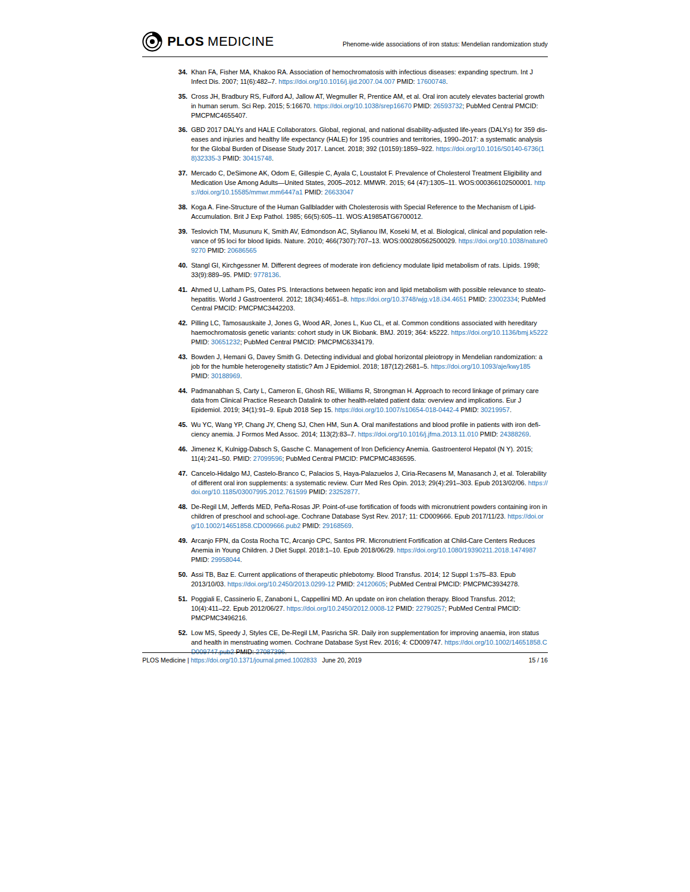PLOS MEDICINE
Phenome-wide associations of iron status: Mendelian randomization study
34. Khan FA, Fisher MA, Khakoo RA. Association of hemochromatosis with infectious diseases: expanding spectrum. Int J Infect Dis. 2007; 11(6):482–7. https://doi.org/10.1016/j.ijid.2007.04.007 PMID: 17600748.
35. Cross JH, Bradbury RS, Fulford AJ, Jallow AT, Wegmuller R, Prentice AM, et al. Oral iron acutely elevates bacterial growth in human serum. Sci Rep. 2015; 5:16670. https://doi.org/10.1038/srep16670 PMID: 26593732; PubMed Central PMCID: PMCPMC4655407.
36. GBD 2017 DALYs and HALE Collaborators. Global, regional, and national disability-adjusted life-years (DALYs) for 359 diseases and injuries and healthy life expectancy (HALE) for 195 countries and territories, 1990–2017: a systematic analysis for the Global Burden of Disease Study 2017. Lancet. 2018; 392 (10159):1859–922. https://doi.org/10.1016/S0140-6736(18)32335-3 PMID: 30415748.
37. Mercado C, DeSimone AK, Odom E, Gillespie C, Ayala C, Loustalot F. Prevalence of Cholesterol Treatment Eligibility and Medication Use Among Adults—United States, 2005–2012. MMWR. 2015; 64 (47):1305–11. WOS:000366102500001. https://doi.org/10.15585/mmwr.mm6447a1 PMID: 26633047
38. Koga A. Fine-Structure of the Human Gallbladder with Cholesterosis with Special Reference to the Mechanism of Lipid-Accumulation. Brit J Exp Pathol. 1985; 66(5):605–11. WOS:A1985ATG6700012.
39. Teslovich TM, Musunuru K, Smith AV, Edmondson AC, Stylianou IM, Koseki M, et al. Biological, clinical and population relevance of 95 loci for blood lipids. Nature. 2010; 466(7307):707–13. WOS:000280562500029. https://doi.org/10.1038/nature09270 PMID: 20686565
40. Stangl GI, Kirchgessner M. Different degrees of moderate iron deficiency modulate lipid metabolism of rats. Lipids. 1998; 33(9):889–95. PMID: 9778136.
41. Ahmed U, Latham PS, Oates PS. Interactions between hepatic iron and lipid metabolism with possible relevance to steatohepatitis. World J Gastroenterol. 2012; 18(34):4651–8. https://doi.org/10.3748/wjg.v18.i34.4651 PMID: 23002334; PubMed Central PMCID: PMCPMC3442203.
42. Pilling LC, Tamosauskaite J, Jones G, Wood AR, Jones L, Kuo CL, et al. Common conditions associated with hereditary haemochromatosis genetic variants: cohort study in UK Biobank. BMJ. 2019; 364: k5222. https://doi.org/10.1136/bmj.k5222 PMID: 30651232; PubMed Central PMCID: PMCPMC6334179.
43. Bowden J, Hemani G, Davey Smith G. Detecting individual and global horizontal pleiotropy in Mendelian randomization: a job for the humble heterogeneity statistic? Am J Epidemiol. 2018; 187(12):2681–5. https://doi.org/10.1093/aje/kwy185 PMID: 30188969.
44. Padmanabhan S, Carty L, Cameron E, Ghosh RE, Williams R, Strongman H. Approach to record linkage of primary care data from Clinical Practice Research Datalink to other health-related patient data: overview and implications. Eur J Epidemiol. 2019; 34(1):91–9. Epub 2018 Sep 15. https://doi.org/10.1007/s10654-018-0442-4 PMID: 30219957.
45. Wu YC, Wang YP, Chang JY, Cheng SJ, Chen HM, Sun A. Oral manifestations and blood profile in patients with iron deficiency anemia. J Formos Med Assoc. 2014; 113(2):83–7. https://doi.org/10.1016/j.jfma.2013.11.010 PMID: 24388269.
46. Jimenez K, Kulnigg-Dabsch S, Gasche C. Management of Iron Deficiency Anemia. Gastroenterol Hepatol (N Y). 2015; 11(4):241–50. PMID: 27099596; PubMed Central PMCID: PMCPMC4836595.
47. Cancelo-Hidalgo MJ, Castelo-Branco C, Palacios S, Haya-Palazuelos J, Ciria-Recasens M, Manasanch J, et al. Tolerability of different oral iron supplements: a systematic review. Curr Med Res Opin. 2013; 29(4):291–303. Epub 2013/02/06. https://doi.org/10.1185/03007995.2012.761599 PMID: 23252877.
48. De-Regil LM, Jefferds MED, Peña-Rosas JP. Point-of-use fortification of foods with micronutrient powders containing iron in children of preschool and school-age. Cochrane Database Syst Rev. 2017; 11: CD009666. Epub 2017/11/23. https://doi.org/10.1002/14651858.CD009666.pub2 PMID: 29168569.
49. Arcanjo FPN, da Costa Rocha TC, Arcanjo CPC, Santos PR. Micronutrient Fortification at Child-Care Centers Reduces Anemia in Young Children. J Diet Suppl. 2018:1–10. Epub 2018/06/29. https://doi.org/10.1080/19390211.2018.1474987 PMID: 29958044.
50. Assi TB, Baz E. Current applications of therapeutic phlebotomy. Blood Transfus. 2014; 12 Suppl 1:s75–83. Epub 2013/10/03. https://doi.org/10.2450/2013.0299-12 PMID: 24120605; PubMed Central PMCID: PMCPMC3934278.
51. Poggiali E, Cassinerio E, Zanaboni L, Cappellini MD. An update on iron chelation therapy. Blood Transfus. 2012; 10(4):411–22. Epub 2012/06/27. https://doi.org/10.2450/2012.0008-12 PMID: 22790257; PubMed Central PMCID: PMCPMC3496216.
52. Low MS, Speedy J, Styles CE, De-Regil LM, Pasricha SR. Daily iron supplementation for improving anaemia, iron status and health in menstruating women. Cochrane Database Syst Rev. 2016; 4: CD009747. https://doi.org/10.1002/14651858.CD009747.pub2 PMID: 27087396.
PLOS Medicine | https://doi.org/10.1371/journal.pmed.1002833 June 20, 2019 15 / 16